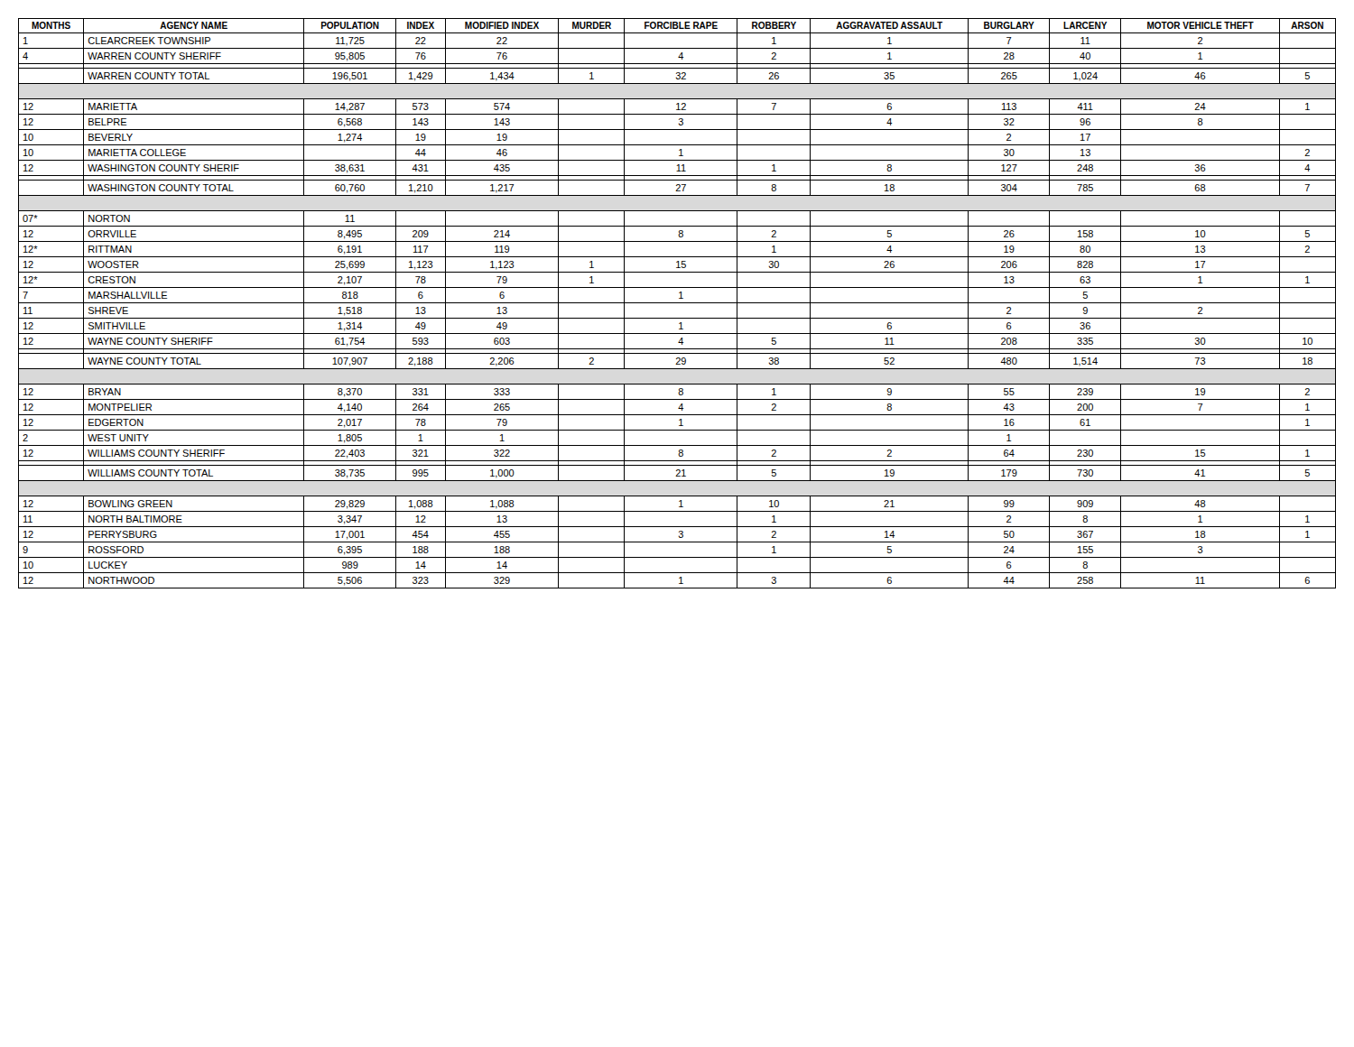| MONTHS | AGENCY NAME | POPULATION | INDEX | MODIFIED INDEX | MURDER | FORCIBLE RAPE | ROBBERY | AGGRAVATED ASSAULT | BURGLARY | LARCENY | MOTOR VEHICLE THEFT | ARSON |
| --- | --- | --- | --- | --- | --- | --- | --- | --- | --- | --- | --- | --- |
| 1 | CLEARCREEK TOWNSHIP | 11,725 | 22 | 22 | | | 1 | 1 | 7 | 11 | 2 | |
| 4 | WARREN COUNTY SHERIFF | 95,805 | 76 | 76 | | 4 | 2 | 1 | 28 | 40 | 1 | |
| | WARREN COUNTY TOTAL | 196,501 | 1,429 | 1,434 | 1 | 32 | 26 | 35 | 265 | 1,024 | 46 | 5 |
| 12 | MARIETTA | 14,287 | 573 | 574 | | 12 | 7 | 6 | 113 | 411 | 24 | 1 |
| 12 | BELPRE | 6,568 | 143 | 143 | | 3 | | 4 | 32 | 96 | 8 | |
| 10 | BEVERLY | 1,274 | 19 | 19 | | | | | 2 | 17 | | |
| 10 | MARIETTA COLLEGE | | 44 | 46 | | 1 | | | 30 | 13 | | 2 |
| 12 | WASHINGTON COUNTY SHERIF | 38,631 | 431 | 435 | | 11 | 1 | 8 | 127 | 248 | 36 | 4 |
| | WASHINGTON COUNTY TOTAL | 60,760 | 1,210 | 1,217 | | 27 | 8 | 18 | 304 | 785 | 68 | 7 |
| 07* | NORTON | 11 | | | | | | | | | | |
| 12 | ORRVILLE | 8,495 | 209 | 214 | | 8 | 2 | 5 | 26 | 158 | 10 | 5 |
| 12* | RITTMAN | 6,191 | 117 | 119 | | | 1 | 4 | 19 | 80 | 13 | 2 |
| 12 | WOOSTER | 25,699 | 1,123 | 1,123 | 1 | 15 | 30 | 26 | 206 | 828 | 17 | |
| 12* | CRESTON | 2,107 | 78 | 79 | 1 | | | | 13 | 63 | 1 | 1 |
| 7 | MARSHALLVILLE | 818 | 6 | 6 | | 1 | | | | 5 | | |
| 11 | SHREVE | 1,518 | 13 | 13 | | | | | 2 | 9 | 2 | |
| 12 | SMITHVILLE | 1,314 | 49 | 49 | | 1 | | 6 | 6 | 36 | | |
| 12 | WAYNE COUNTY SHERIFF | 61,754 | 593 | 603 | | 4 | 5 | 11 | 208 | 335 | 30 | 10 |
| | WAYNE COUNTY TOTAL | 107,907 | 2,188 | 2,206 | 2 | 29 | 38 | 52 | 480 | 1,514 | 73 | 18 |
| 12 | BRYAN | 8,370 | 331 | 333 | | 8 | 1 | 9 | 55 | 239 | 19 | 2 |
| 12 | MONTPELIER | 4,140 | 264 | 265 | | 4 | 2 | 8 | 43 | 200 | 7 | 1 |
| 12 | EDGERTON | 2,017 | 78 | 79 | | 1 | | | 16 | 61 | | 1 |
| 2 | WEST UNITY | 1,805 | 1 | 1 | | | | | 1 | | | |
| 12 | WILLIAMS COUNTY SHERIFF | 22,403 | 321 | 322 | | 8 | 2 | 2 | 64 | 230 | 15 | 1 |
| | WILLIAMS COUNTY TOTAL | 38,735 | 995 | 1,000 | | 21 | 5 | 19 | 179 | 730 | 41 | 5 |
| 12 | BOWLING GREEN | 29,829 | 1,088 | 1,088 | | 1 | 10 | 21 | 99 | 909 | 48 | |
| 11 | NORTH BALTIMORE | 3,347 | 12 | 13 | | | 1 | | 2 | 8 | 1 | 1 |
| 12 | PERRYSBURG | 17,001 | 454 | 455 | | 3 | 2 | 14 | 50 | 367 | 18 | 1 |
| 9 | ROSSFORD | 6,395 | 188 | 188 | | | 1 | 5 | 24 | 155 | 3 | |
| 10 | LUCKEY | 989 | 14 | 14 | | | | | 6 | 8 | | |
| 12 | NORTHWOOD | 5,506 | 323 | 329 | | 1 | 3 | 6 | 44 | 258 | 11 | 6 |